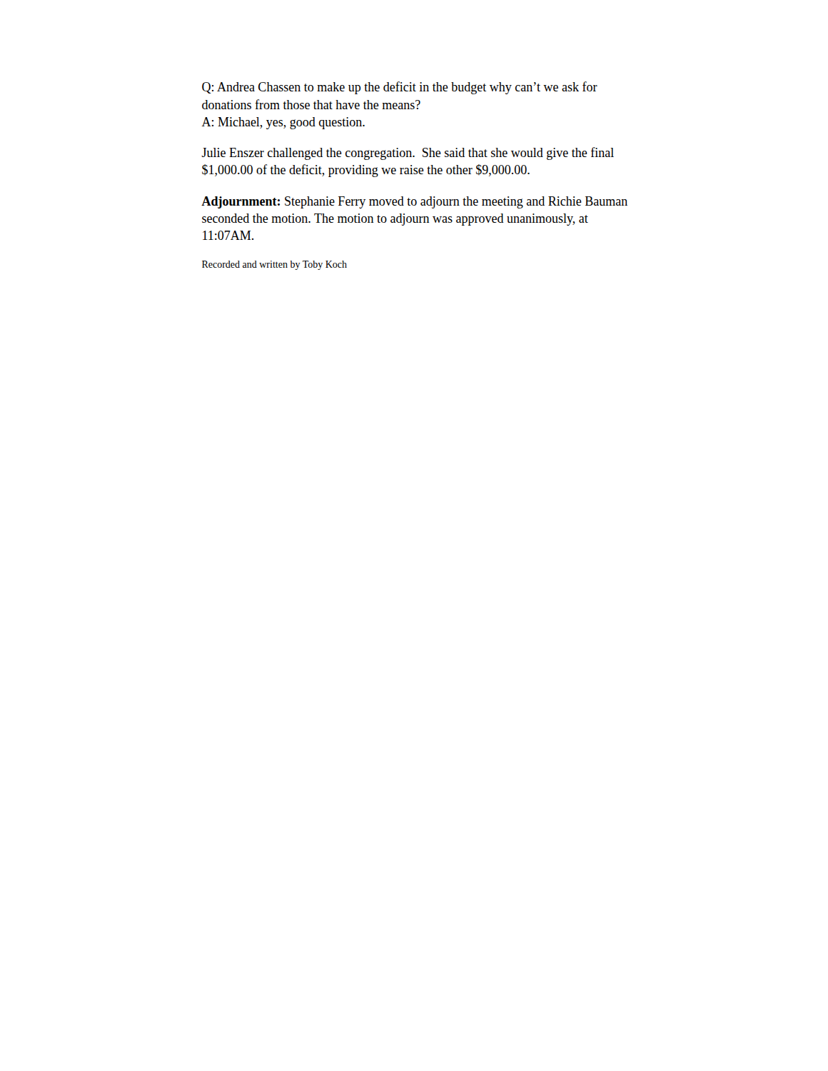Q: Andrea Chassen to make up the deficit in the budget why can’t we ask for donations from those that have the means? A: Michael, yes, good question.
Julie Enszer challenged the congregation. She said that she would give the final $1,000.00 of the deficit, providing we raise the other $9,000.00.
Adjournment: Stephanie Ferry moved to adjourn the meeting and Richie Bauman seconded the motion. The motion to adjourn was approved unanimously, at 11:07AM.
Recorded and written by Toby Koch